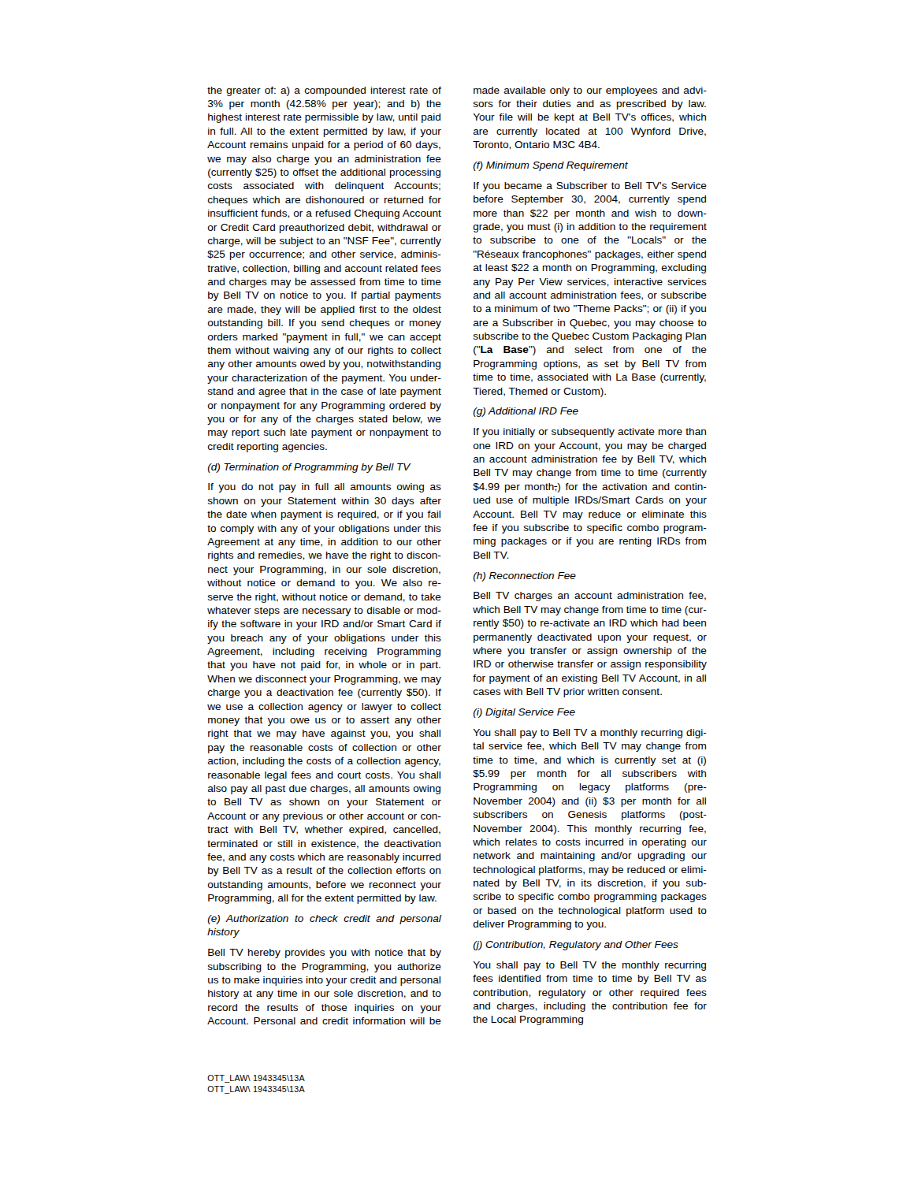the greater of: a) a compounded interest rate of 3% per month (42.58% per year); and b) the highest interest rate permissible by law, until paid in full. All to the extent permitted by law, if your Account remains unpaid for a period of 60 days, we may also charge you an administration fee (currently $25) to offset the additional processing costs associated with delinquent Accounts; cheques which are dishonoured or returned for insufficient funds, or a refused Chequing Account or Credit Card preauthorized debit, withdrawal or charge, will be subject to an "NSF Fee", currently $25 per occurrence; and other service, administrative, collection, billing and account related fees and charges may be assessed from time to time by Bell TV on notice to you. If partial payments are made, they will be applied first to the oldest outstanding bill. If you send cheques or money orders marked "payment in full," we can accept them without waiving any of our rights to collect any other amounts owed by you, notwithstanding your characterization of the payment. You understand and agree that in the case of late payment or nonpayment for any Programming ordered by you or for any of the charges stated below, we may report such late payment or nonpayment to credit reporting agencies.
(d) Termination of Programming by Bell TV
If you do not pay in full all amounts owing as shown on your Statement within 30 days after the date when payment is required, or if you fail to comply with any of your obligations under this Agreement at any time, in addition to our other rights and remedies, we have the right to disconnect your Programming, in our sole discretion, without notice or demand to you. We also reserve the right, without notice or demand, to take whatever steps are necessary to disable or modify the software in your IRD and/or Smart Card if you breach any of your obligations under this Agreement, including receiving Programming that you have not paid for, in whole or in part. When we disconnect your Programming, we may charge you a deactivation fee (currently $50). If we use a collection agency or lawyer to collect money that you owe us or to assert any other right that we may have against you, you shall pay the reasonable costs of collection or other action, including the costs of a collection agency, reasonable legal fees and court costs. You shall also pay all past due charges, all amounts owing to Bell TV as shown on your Statement or Account or any previous or other account or contract with Bell TV, whether expired, cancelled, terminated or still in existence, the deactivation fee, and any costs which are reasonably incurred by Bell TV as a result of the collection efforts on outstanding amounts, before we reconnect your Programming, all for the extent permitted by law.
(e) Authorization to check credit and personal history
Bell TV hereby provides you with notice that by subscribing to the Programming, you authorize us to make inquiries into your credit and personal history at any time in our sole discretion, and to record the results of those inquiries on your Account. Personal and credit information will be made available only to our employees and advisors for their duties and as prescribed by law. Your file will be kept at Bell TV's offices, which are currently located at 100 Wynford Drive, Toronto, Ontario M3C 4B4.
(f) Minimum Spend Requirement
If you became a Subscriber to Bell TV's Service before September 30, 2004, currently spend more than $22 per month and wish to downgrade, you must (i) in addition to the requirement to subscribe to one of the "Locals" or the "Réseaux francophones" packages, either spend at least $22 a month on Programming, excluding any Pay Per View services, interactive services and all account administration fees, or subscribe to a minimum of two "Theme Packs"; or (ii) if you are a Subscriber in Quebec, you may choose to subscribe to the Quebec Custom Packaging Plan ("La Base") and select from one of the Programming options, as set by Bell TV from time to time, associated with La Base (currently, Tiered, Themed or Custom).
(g) Additional IRD Fee
If you initially or subsequently activate more than one IRD on your Account, you may be charged an account administration fee by Bell TV, which Bell TV may change from time to time (currently $4.99 per month,) for the activation and continued use of multiple IRDs/Smart Cards on your Account. Bell TV may reduce or eliminate this fee if you subscribe to specific combo programming packages or if you are renting IRDs from Bell TV.
(h) Reconnection Fee
Bell TV charges an account administration fee, which Bell TV may change from time to time (currently $50) to re-activate an IRD which had been permanently deactivated upon your request, or where you transfer or assign ownership of the IRD or otherwise transfer or assign responsibility for payment of an existing Bell TV Account, in all cases with Bell TV prior written consent.
(i) Digital Service Fee
You shall pay to Bell TV a monthly recurring digital service fee, which Bell TV may change from time to time, and which is currently set at (i) $5.99 per month for all subscribers with Programming on legacy platforms (pre-November 2004) and (ii) $3 per month for all subscribers on Genesis platforms (post-November 2004). This monthly recurring fee, which relates to costs incurred in operating our network and maintaining and/or upgrading our technological platforms, may be reduced or eliminated by Bell TV, in its discretion, if you subscribe to specific combo programming packages or based on the technological platform used to deliver Programming to you.
(j) Contribution, Regulatory and Other Fees
You shall pay to Bell TV the monthly recurring fees identified from time to time by Bell TV as contribution, regulatory or other required fees and charges, including the contribution fee for the Local Programming
OTT_LAW\ 1943345\13A
OTT_LAW\ 1943345\13A